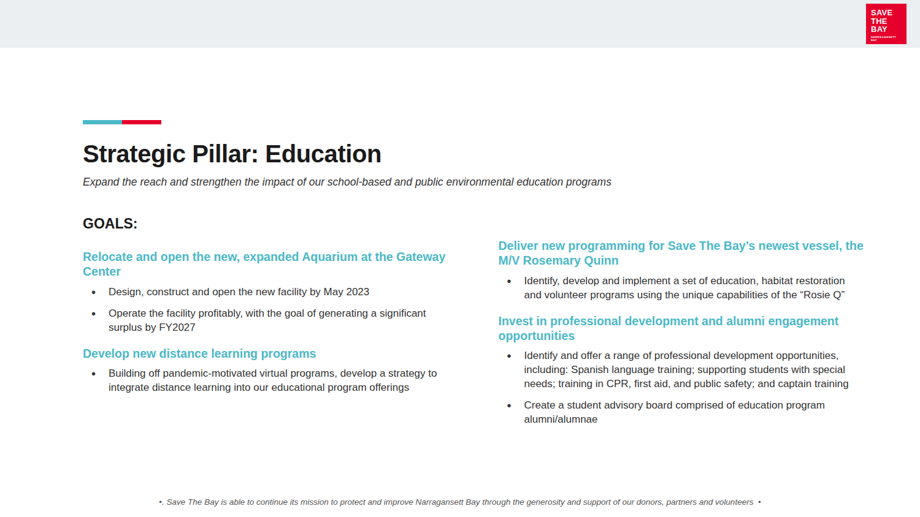SAVE
THE
BAY NARRAGANSETT BAY
Strategic Pillar: Education
Expand the reach and strengthen the impact of our school-based and public environmental education programs
GOALS:
Relocate and open the new, expanded Aquarium at the Gateway Center
Design, construct and open the new facility by May 2023
Operate the facility profitably, with the goal of generating a significant surplus by FY2027
Develop new distance learning programs
Building off pandemic-motivated virtual programs, develop a strategy to integrate distance learning into our educational program offerings
Deliver new programming for Save The Bay’s newest vessel, the M/V Rosemary Quinn
Identify, develop and implement a set of education, habitat restoration and volunteer programs using the unique capabilities of the “Rosie Q”
Invest in professional development and alumni engagement opportunities
Identify and offer a range of professional development opportunities, including: Spanish language training; supporting students with special needs; training in CPR, first aid, and public safety; and captain training
Create a student advisory board comprised of education program alumni/alumnae
•. Save The Bay is able to continue its mission to protect and improve Narragansett Bay through the generosity and support of our donors, partners and volunteers •